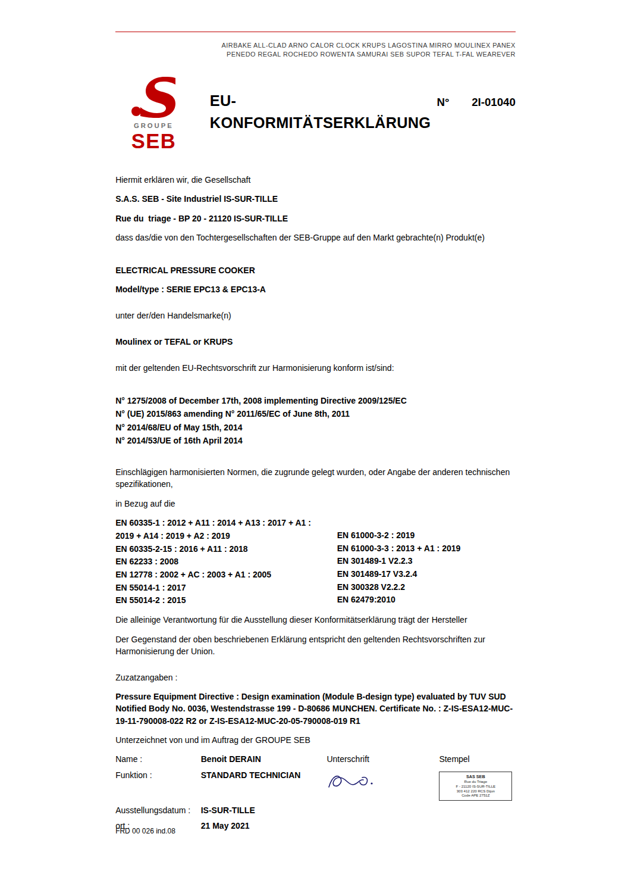AIRBAKE ALL-CLAD ARNO CALOR CLOCK KRUPS LAGOSTINA MIRRO MOULINEX PANEX
PENEDO REGAL ROCHEDO ROWENTA SAMURAI SEB SUPOR TEFAL T-FAL WEAREVER
GROUPE
SEB
EU-KONFORMITÄTSERKLÄRUNG
N°2I-01040
Hiermit erklären wir, die Gesellschaft
S.A.S. SEB - Site Industriel IS-SUR-TILLE
Rue du triage - BP 20 - 21120 IS-SUR-TILLE
dass das/die von den Tochtergesellschaften der SEB-Gruppe auf den Markt gebrachte(n) Produkt(e)
ELECTRICAL PRESSURE COOKER
Model/type : SERIE EPC13 & EPC13-A
unter der/den Handelsmarke(n)
Moulinex or TEFAL or KRUPS
mit der geltenden EU-Rechtsvorschrift zur Harmonisierung konform ist/sind:
N° 1275/2008 of December 17th, 2008 implementing Directive 2009/125/EC
N° (UE) 2015/863 amending N° 2011/65/EC of June 8th, 2011
N° 2014/68/EU of May 15th, 2014
N° 2014/53/UE of 16th April 2014
Einschlägigen harmonisierten Normen, die zugrunde gelegt wurden, oder Angabe der anderen technischen spezifikationen,
in Bezug auf die
EN 60335-1 : 2012 + A11 : 2014 + A13 : 2017 + A1 : 2019 + A14 : 2019 + A2 : 2019
EN 60335-2-15 : 2016 + A11 : 2018
EN 62233 : 2008
EN 12778 : 2002 + AC : 2003 + A1 : 2005
EN 55014-1 : 2017
EN 55014-2 : 2015
EN 61000-3-2 : 2019
EN 61000-3-3 : 2013 + A1 : 2019
EN 301489-1 V2.2.3
EN 301489-17 V3.2.4
EN 300328 V2.2.2
EN 62479:2010
Die alleinige Verantwortung für die Ausstellung dieser Konformitätserklärung trägt der Hersteller
Der Gegenstand der oben beschriebenen Erklärung entspricht den geltenden Rechtsvorschriften zur Harmonisierung der Union.
Zuzatzangaben :
Pressure Equipment Directive : Design examination (Module B-design type) evaluated by TUV SUD Notified Body No. 0036, Westendstrasse 199 - D-80686 MUNCHEN. Certificate No. : Z-IS-ESA12-MUC-19-11-790008-022 R2 or Z-IS-ESA12-MUC-20-05-790008-019 R1
Unterzeichnet von und im Auftrag der GROUPE SEB
Name :
Benoit DERAIN
Unterschrift
Stempel
Funktion :
STANDARD TECHNICIAN
SAS SEB
Rue du Triage
F - 21120 IS-SUR-TILLE
303 412 220 RCS Dijon
Code APE 2751Z
Ausstellungsdatum :
IS-SUR-TILLE
ort :
21 May 2021
FRD 00 026 ind.08